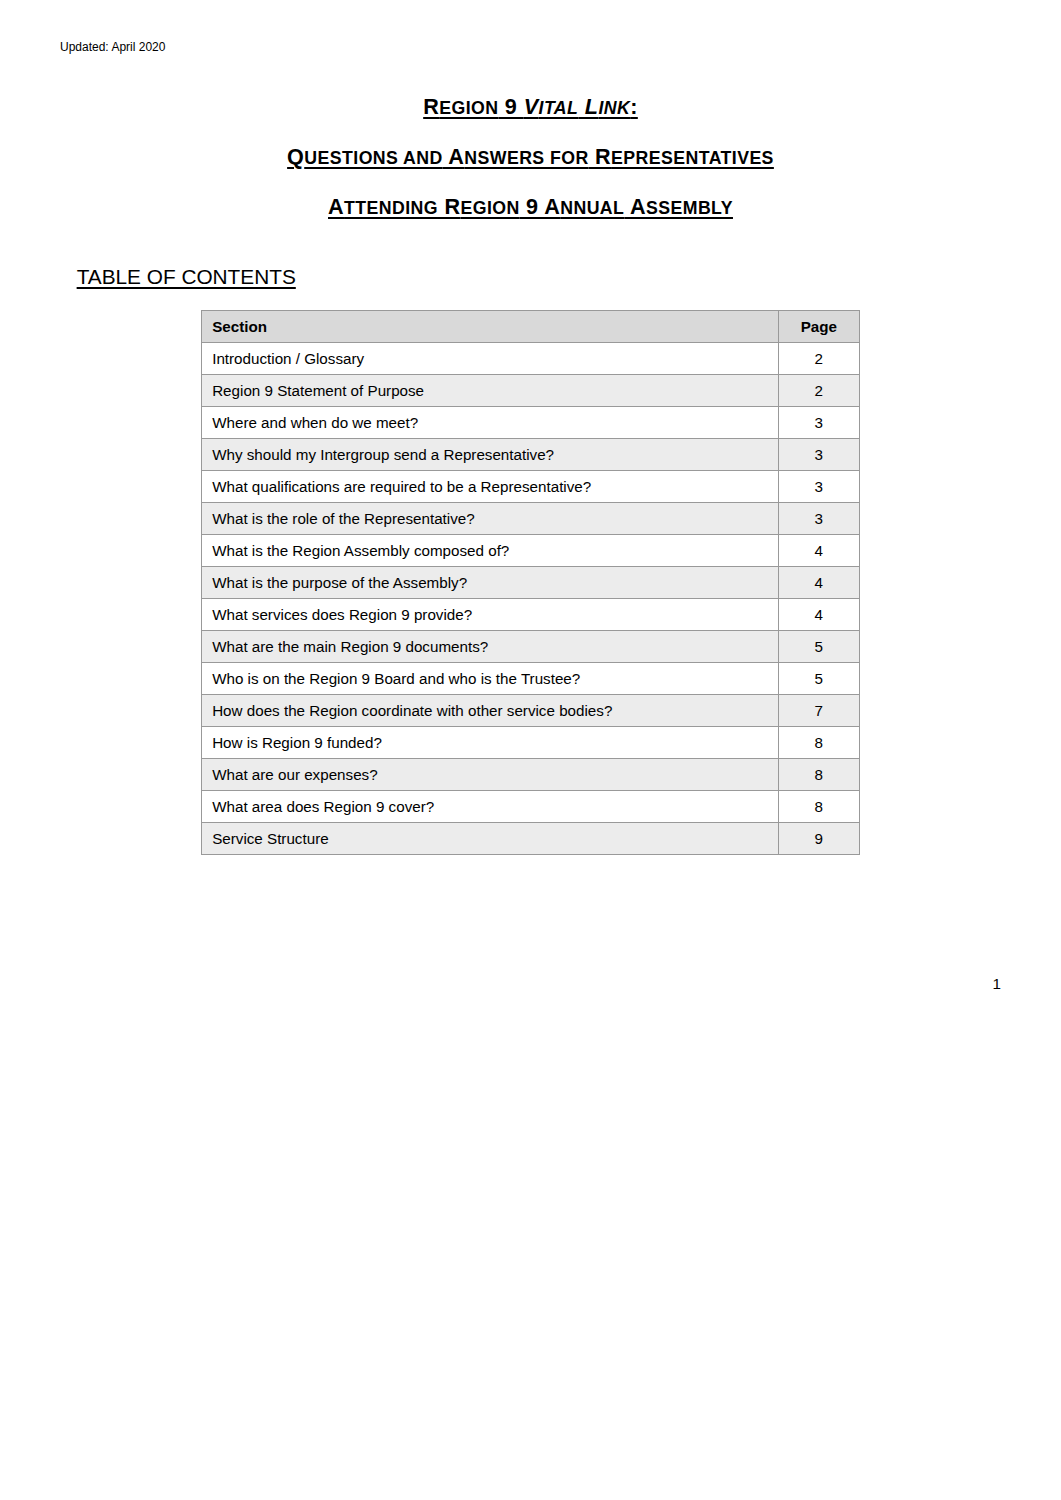Updated: April 2020
REGION 9 VITAL LINK: QUESTIONS AND ANSWERS FOR REPRESENTATIVES ATTENDING REGION 9 ANNUAL ASSEMBLY
TABLE OF CONTENTS
| Section | Page |
| --- | --- |
| Introduction / Glossary | 2 |
| Region 9 Statement of Purpose | 2 |
| Where and when do we meet? | 3 |
| Why should my Intergroup send a Representative? | 3 |
| What qualifications are required to be a Representative? | 3 |
| What is the role of the Representative? | 3 |
| What is the Region Assembly composed of? | 4 |
| What is the purpose of the Assembly? | 4 |
| What services does Region 9 provide? | 4 |
| What are the main Region 9 documents? | 5 |
| Who is on the Region 9 Board and who is the Trustee? | 5 |
| How does the Region coordinate with other service bodies? | 7 |
| How is Region 9 funded? | 8 |
| What are our expenses? | 8 |
| What area does Region 9 cover? | 8 |
| Service Structure | 9 |
1